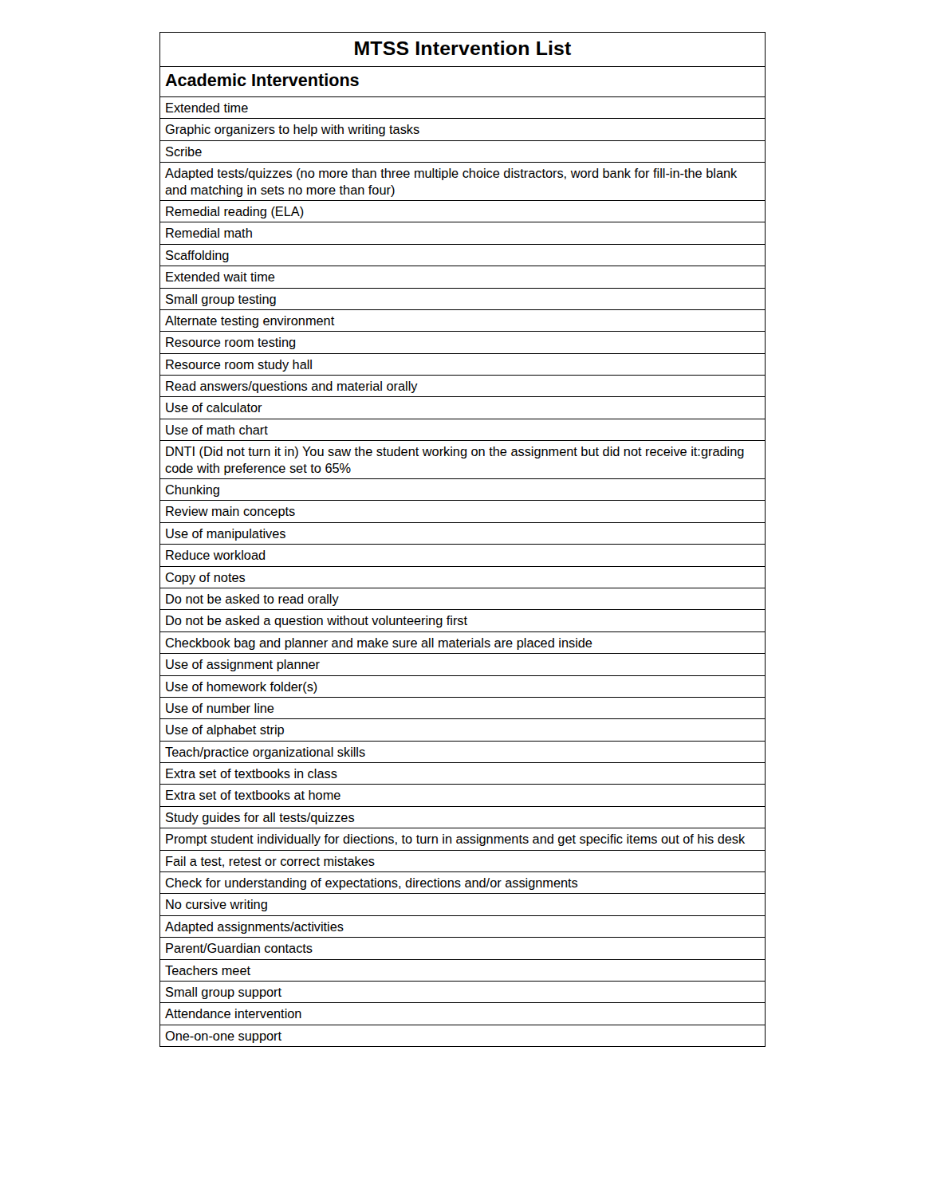MTSS Intervention List
| Academic Interventions |
| --- |
| Extended time |
| Graphic organizers to help with writing tasks |
| Scribe |
| Adapted tests/quizzes (no more than three multiple choice distractors, word bank for fill-in-the blank and matching in sets no more than four) |
| Remedial reading (ELA) |
| Remedial math |
| Scaffolding |
| Extended wait time |
| Small group testing |
| Alternate testing environment |
| Resource room testing |
| Resource room study hall |
| Read answers/questions and material orally |
| Use of calculator |
| Use of math chart |
| DNTI (Did not turn it in) You saw the student working on the assignment but did not receive it:grading code with preference set to 65% |
| Chunking |
| Review main concepts |
| Use of manipulatives |
| Reduce workload |
| Copy of notes |
| Do not be asked to read orally |
| Do not be asked a question without volunteering first |
| Checkbook bag and planner and make sure all materials are placed inside |
| Use of assignment planner |
| Use of homework folder(s) |
| Use of number line |
| Use of alphabet strip |
| Teach/practice organizational skills |
| Extra set of textbooks in class |
| Extra set of textbooks at home |
| Study guides for all tests/quizzes |
| Prompt student individually for diections, to turn in assignments and get specific items out of his desk |
| Fail a test, retest or correct mistakes |
| Check for understanding of expectations, directions and/or assignments |
| No cursive writing |
| Adapted assignments/activities |
| Parent/Guardian contacts |
| Teachers meet |
| Small group support |
| Attendance intervention |
| One-on-one support |